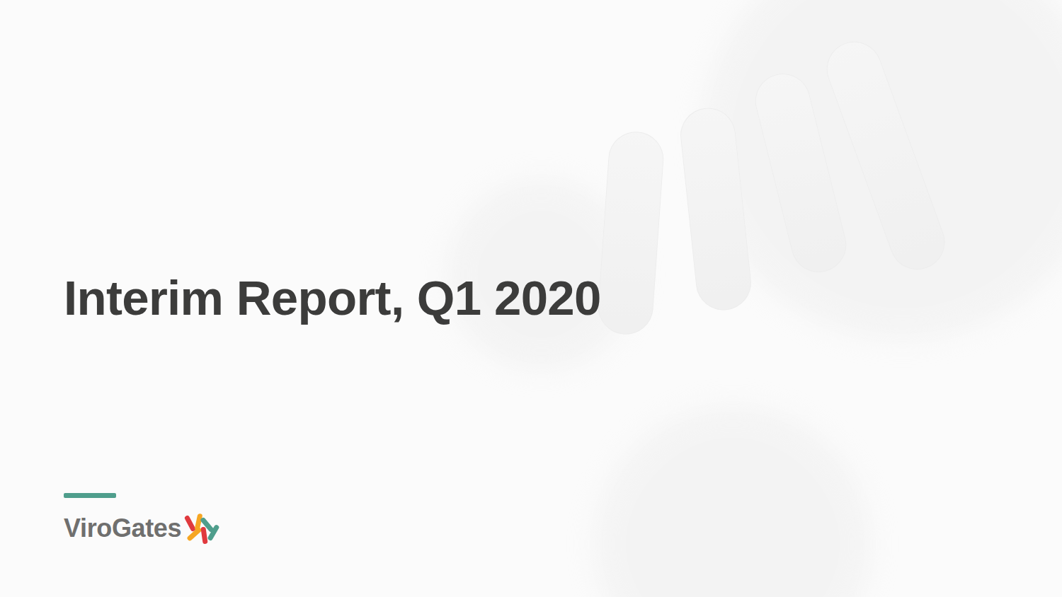Interim Report, Q1 2020
ViroGates